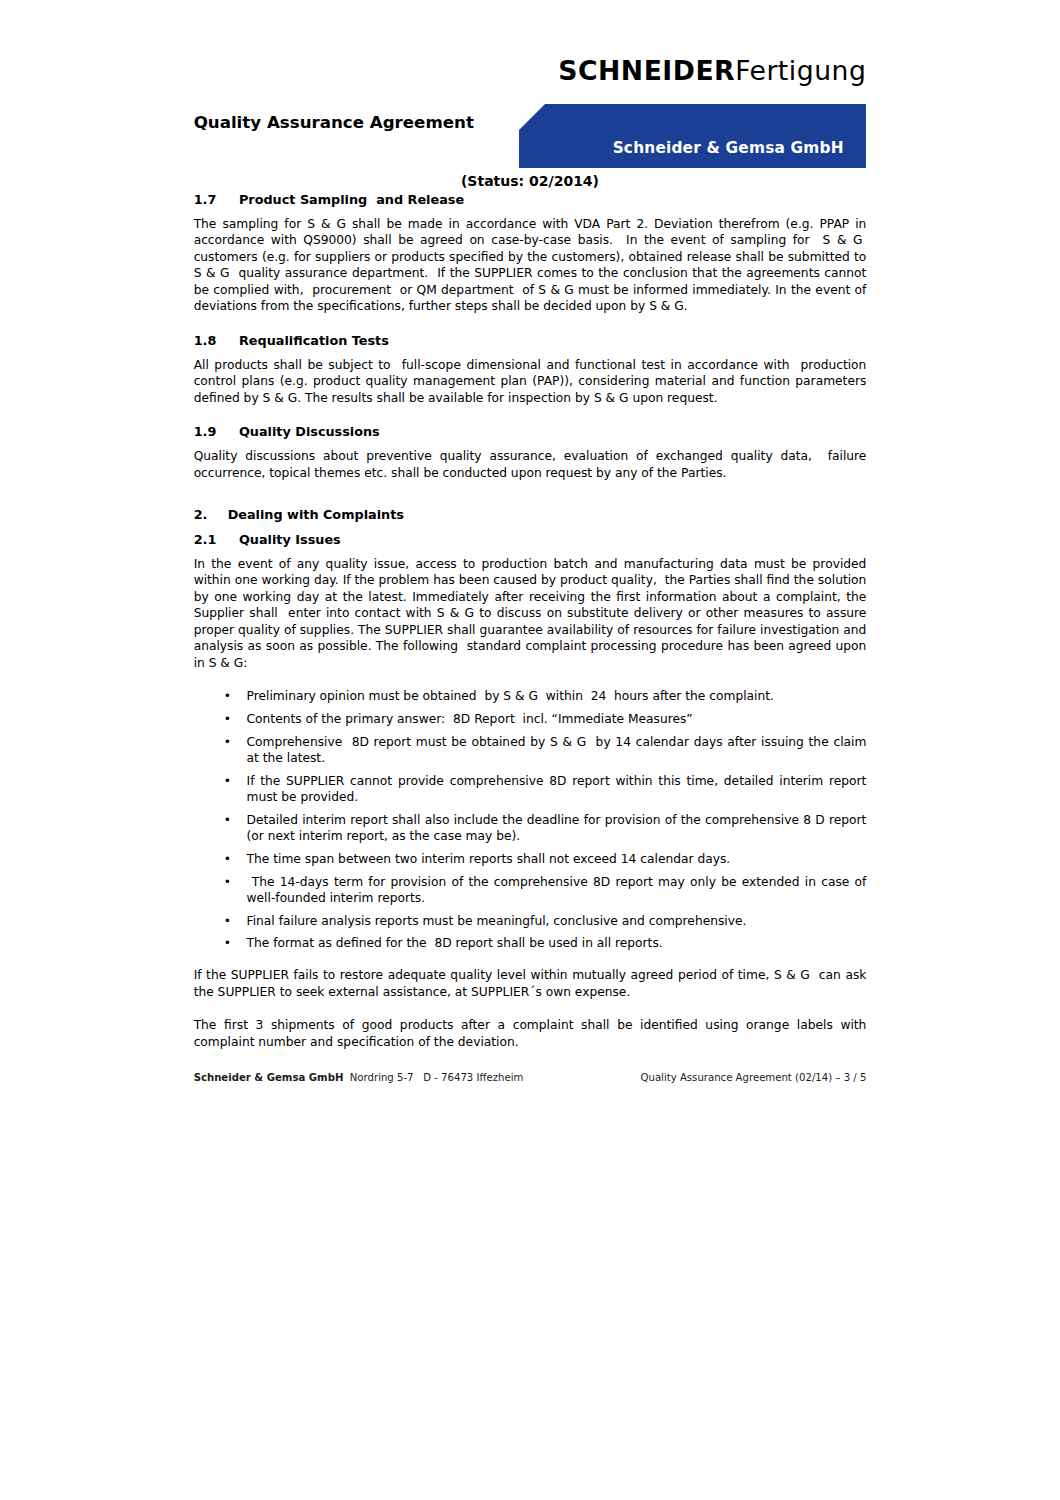SCHNEIDER Fertigung
Quality Assurance Agreement
Schneider & Gemsa GmbH
(Status: 02/2014)
1.7 Product Sampling and Release
The sampling for S & G shall be made in accordance with VDA Part 2. Deviation therefrom (e.g. PPAP in accordance with QS9000) shall be agreed on case-by-case basis. In the event of sampling for S & G customers (e.g. for suppliers or products specified by the customers), obtained release shall be submitted to S & G quality assurance department. If the SUPPLIER comes to the conclusion that the agreements cannot be complied with, procurement or QM department of S & G must be informed immediately. In the event of deviations from the specifications, further steps shall be decided upon by S & G.
1.8 Requalification Tests
All products shall be subject to full-scope dimensional and functional test in accordance with production control plans (e.g. product quality management plan (PAP)), considering material and function parameters defined by S & G. The results shall be available for inspection by S & G upon request.
1.9 Quality Discussions
Quality discussions about preventive quality assurance, evaluation of exchanged quality data, failure occurrence, topical themes etc. shall be conducted upon request by any of the Parties.
2. Dealing with Complaints
2.1 Quality Issues
In the event of any quality issue, access to production batch and manufacturing data must be provided within one working day. If the problem has been caused by product quality, the Parties shall find the solution by one working day at the latest. Immediately after receiving the first information about a complaint, the Supplier shall enter into contact with S & G to discuss on substitute delivery or other measures to assure proper quality of supplies. The SUPPLIER shall guarantee availability of resources for failure investigation and analysis as soon as possible. The following standard complaint processing procedure has been agreed upon in S & G:
Preliminary opinion must be obtained by S & G within 24 hours after the complaint.
Contents of the primary answer: 8D Report incl. “Immediate Measures”
Comprehensive 8D report must be obtained by S & G by 14 calendar days after issuing the claim at the latest.
If the SUPPLIER cannot provide comprehensive 8D report within this time, detailed interim report must be provided.
Detailed interim report shall also include the deadline for provision of the comprehensive 8 D report (or next interim report, as the case may be).
The time span between two interim reports shall not exceed 14 calendar days.
The 14-days term for provision of the comprehensive 8D report may only be extended in case of well-founded interim reports.
Final failure analysis reports must be meaningful, conclusive and comprehensive.
The format as defined for the 8D report shall be used in all reports.
If the SUPPLIER fails to restore adequate quality level within mutually agreed period of time, S & G can ask the SUPPLIER to seek external assistance, at SUPPLIER´s own expense.
The first 3 shipments of good products after a complaint shall be identified using orange labels with complaint number and specification of the deviation.
Schneider & Gemsa GmbH Nordring 5-7 D - 76473 Iffezheim
Quality Assurance Agreement (02/14) – 3 / 5